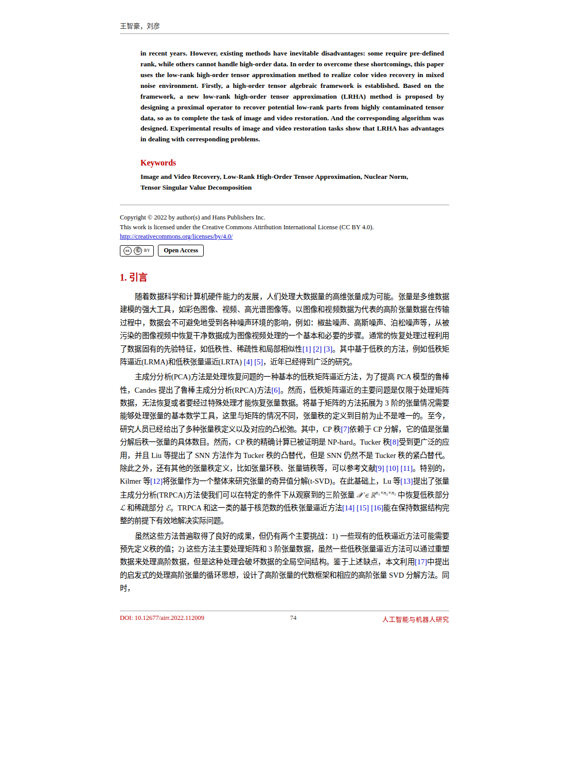王智豪，刘彦
in recent years. However, existing methods have inevitable disadvantages: some require pre-defined rank, while others cannot handle high-order data. In order to overcome these shortcomings, this paper uses the low-rank high-order tensor approximation method to realize color video recovery in mixed noise environment. Firstly, a high-order tensor algebraic framework is established. Based on the framework, a new low-rank high-order tensor approximation (LRHA) method is proposed by designing a proximal operator to recover potential low-rank parts from highly contaminated tensor data, so as to complete the task of image and video restoration. And the corresponding algorithm was designed. Experimental results of image and video restoration tasks show that LRHA has advantages in dealing with corresponding problems.
Keywords
Image and Video Recovery, Low-Rank High-Order Tensor Approximation, Nuclear Norm,
Tensor Singular Value Decomposition
Copyright © 2022 by author(s) and Hans Publishers Inc.
This work is licensed under the Creative Commons Attribution International License (CC BY 4.0).
http://creativecommons.org/licenses/by/4.0/
ccⒸBY Open Access
1. 引言
随着数据科学和计算机硬件能力的发展，人们处理大数据量的高维张量成为可能。张量是多维数据建模的强大工具，如彩色图像、视频、高光谱图像等。以图像和视频数据为代表的高阶张量数据在传输过程中，数据会不可避免地受到各种噪声环境的影响，例如：椒盐噪声、高斯噪声、泊松噪声等，从被污染的图像视频中恢复干净数据成为图像视频处理的一个基本和必要的步骤。通常的恢复处理过程利用了数据固有的先验特征，如低秩性、稀疏性和局部相似性[1] [2] [3]。其中基于低秩的方法，例如低秩矩阵逼近(LRMA)和低秩张量逼近(LRTA) [4] [5]，近年已经得到广泛的研究。
主成分分析(PCA)方法是处理恢复问题的一种基本的低秩矩阵逼近方法，为了提高 PCA 模型的鲁棒性，Candes 提出了鲁棒主成分分析(RPCA)方法[6]。然而，低秩矩阵逼近的主要问题是仅限于处理矩阵数据，无法恢复或者要经过特殊处理才能恢复张量数据。将基于矩阵的方法拓展为 3 阶的张量情况需要能够处理张量的基本数学工具，这里与矩阵的情况不同，张量秩的定义到目前为止不是唯一的。至今，研究人员已经给出了多种张量秩定义以及对应的凸松弛。其中，CP 秩[7] 依赖于 CP 分解，它的值是张量分解后秩一张量的具体数目。然而，CP 秩的精确计算已被证明是 NP-hard。Tucker 秩[8] 受到更广泛的应用，并且 Liu 等提出了 SNN 方法作为 Tucker 秩的凸替代，但是 SNN 仍然不是 Tucker 秩的紧凸替代。除此之外，还有其他的张量秩定义，比如张量环秩、张量链秩等，可以参考文献[9] [10] [11]。特别的，Kilmer 等[12] 将张量作为一个整体来研究张量的奇异值分解(t-SVD)。在此基础上，Lu 等[13] 提出了张量主成分分析(TRPCA)方法使我们可以在特定的条件下从观察到的三阶张量 𝒳 ∈ ℝn₁×n₂×n₃ 中恢复低秩部分 ℒ 和稀疏部分 ℰ。TRPCA 和这一类的基于核范数的低秩张量逼近方法[14] [15] [16] 能在保持数据结构完整的前提下有效地解决实际问题。
虽然这些方法普遍取得了良好的成果，但仍有两个主要挑战：1) 一些现有的低秩逼近方法可能需要预先定义秩的值；2) 这些方法主要处理矩阵和 3 阶张量数据，虽然一些低秩张量逼近方法可以通过重塑数据来处理高阶数据，但是这种处理会破坏数据的全局空间结构。鉴于上述缺点，本文利用[17] 中提出的启发式的处理高阶张量的循环思想，设计了高阶张量的代数框架和相应的高阶张量 SVD 分解方法。同时，
DOI: 10.12677/airr.2022.112009 74 人工智能与机器人研究